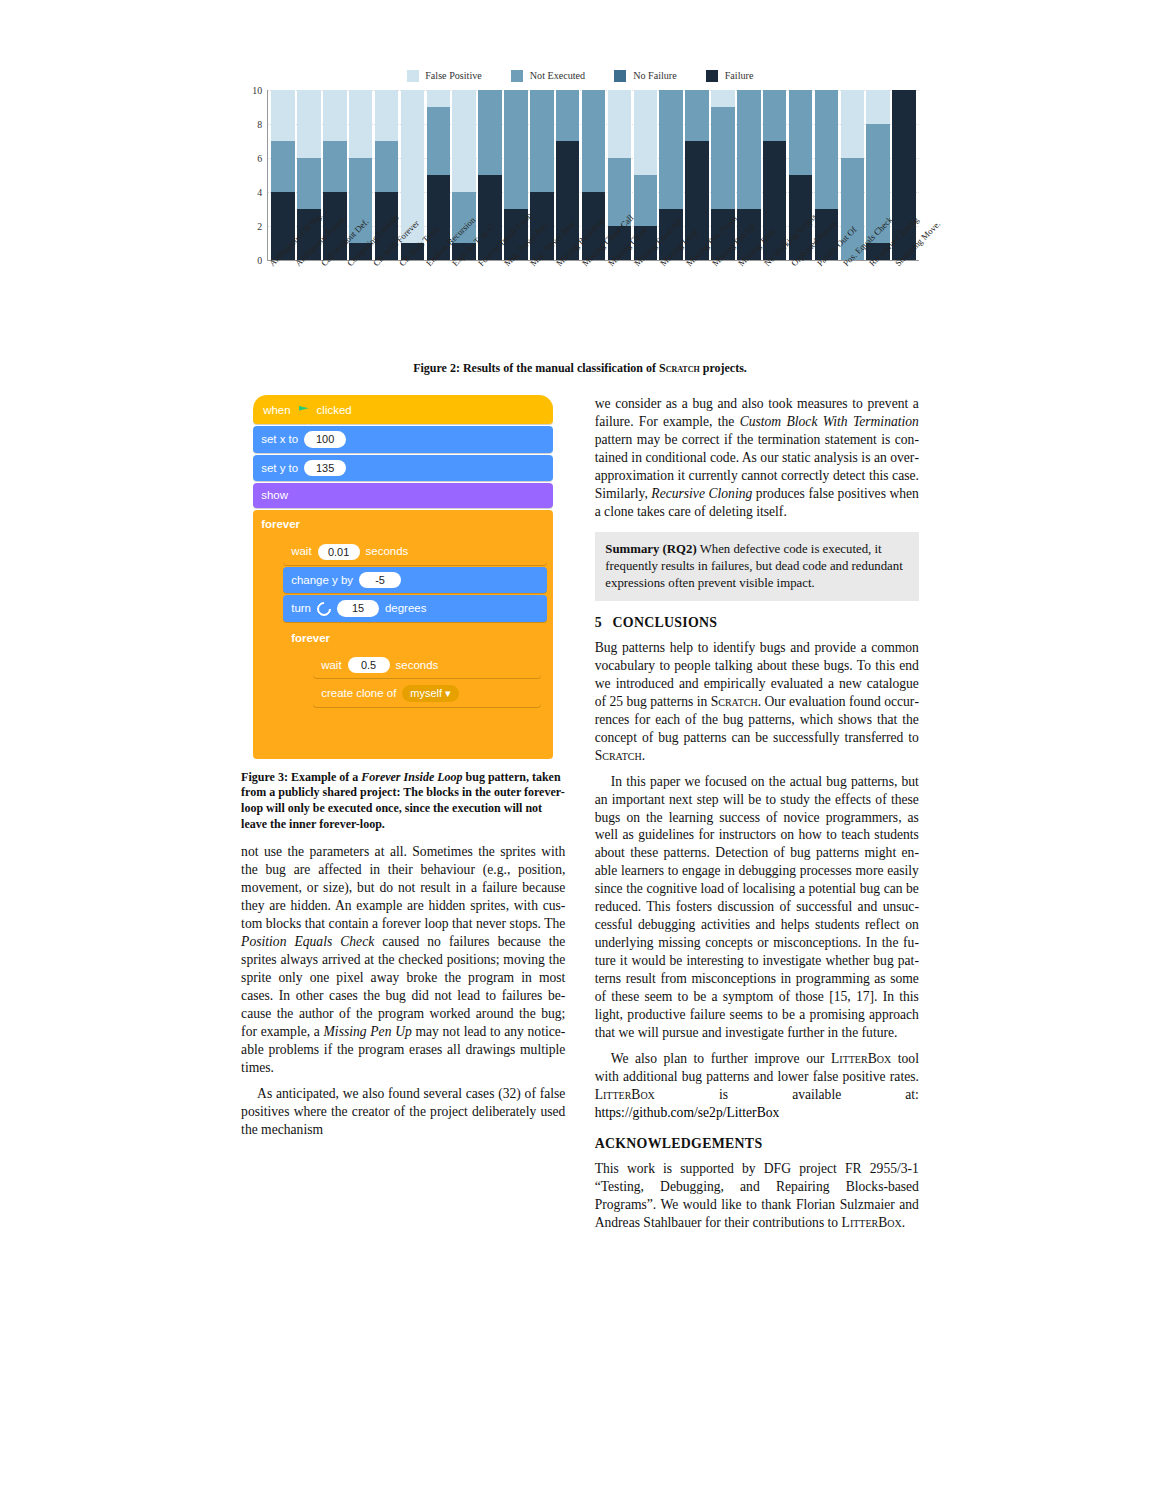False Positive Not Executed No Failure Failure
10 8 6 4 2 0
Ambiguous CB Sig. Ambiguous Param. Call Without Def. Comparing Literals CB With Forever CB With Term. Endless Recursion Expr As T. or C. Forever Inside Loop Msg. Never Rec. Msg. Never Sent Missing Backdrop Missing Clone Call Missing Clone Missing Erase All Missing Loop Missing Pen Down Missing Pen Up Missing Term. No Working Scripts Orphaned Param. Param. Out Of Pos. Equals Check Recursive Cloning Stuttering Move.
Figure 2: Results of the manual classification of Scratch projects.
when clicked
set x to 100
set y to 135
show
forever
wait 0.01 seconds
change y by -5
turn 15 degrees
forever
wait 0.5 seconds
create clone of myself ▾
Figure 3: Example of a Forever Inside Loop bug pattern, taken from a publicly shared project: The blocks in the outer forever-loop will only be executed once, since the execution will not leave the inner forever-loop.
not use the parameters at all. Sometimes the sprites with the bug are affected in their behaviour (e.g., position, movement, or size), but do not result in a failure because they are hidden. An example are hidden sprites, with custom blocks that contain a forever loop that never stops. The Position Equals Check caused no failures because the sprites always arrived at the checked positions; moving the sprite only one pixel away broke the program in most cases. In other cases the bug did not lead to failures because the author of the program worked around the bug; for example, a Missing Pen Up may not lead to any noticeable problems if the program erases all drawings multiple times.
As anticipated, we also found several cases (32) of false positives where the creator of the project deliberately used the mechanism
we consider as a bug and also took measures to prevent a failure. For example, the Custom Block With Termination pattern may be correct if the termination statement is contained in conditional code. As our static analysis is an overapproximation it currently cannot correctly detect this case. Similarly, Recursive Cloning produces false positives when a clone takes care of deleting itself.
Summary (RQ2) When defective code is executed, it frequently results in failures, but dead code and redundant expressions often prevent visible impact.
5 Conclusions
Bug patterns help to identify bugs and provide a common vocabulary to people talking about these bugs. To this end we introduced and empirically evaluated a new catalogue of 25 bug patterns in Scratch. Our evaluation found occurrences for each of the bug patterns, which shows that the concept of bug patterns can be successfully transferred to Scratch.
In this paper we focused on the actual bug patterns, but an important next step will be to study the effects of these bugs on the learning success of novice programmers, as well as guidelines for instructors on how to teach students about these patterns. Detection of bug patterns might enable learners to engage in debugging processes more easily since the cognitive load of localising a potential bug can be reduced. This fosters discussion of successful and unsuccessful debugging activities and helps students reflect on underlying missing concepts or misconceptions. In the future it would be interesting to investigate whether bug patterns result from misconceptions in programming as some of these seem to be a symptom of those [15, 17]. In this light, productive failure seems to be a promising approach that we will pursue and investigate further in the future.
We also plan to further improve our Litter Box tool with additional bug patterns and lower false positive rates. Litter Box is available at: https://github.com/se2p/LitterBox
Acknowledgements
This work is supported by DFG project FR 2955/3-1 “Testing, Debugging, and Repairing Blocks-based Programs”. We would like to thank Florian Sulzmaier and Andreas Stahlbauer for their contributions to Litter Box.